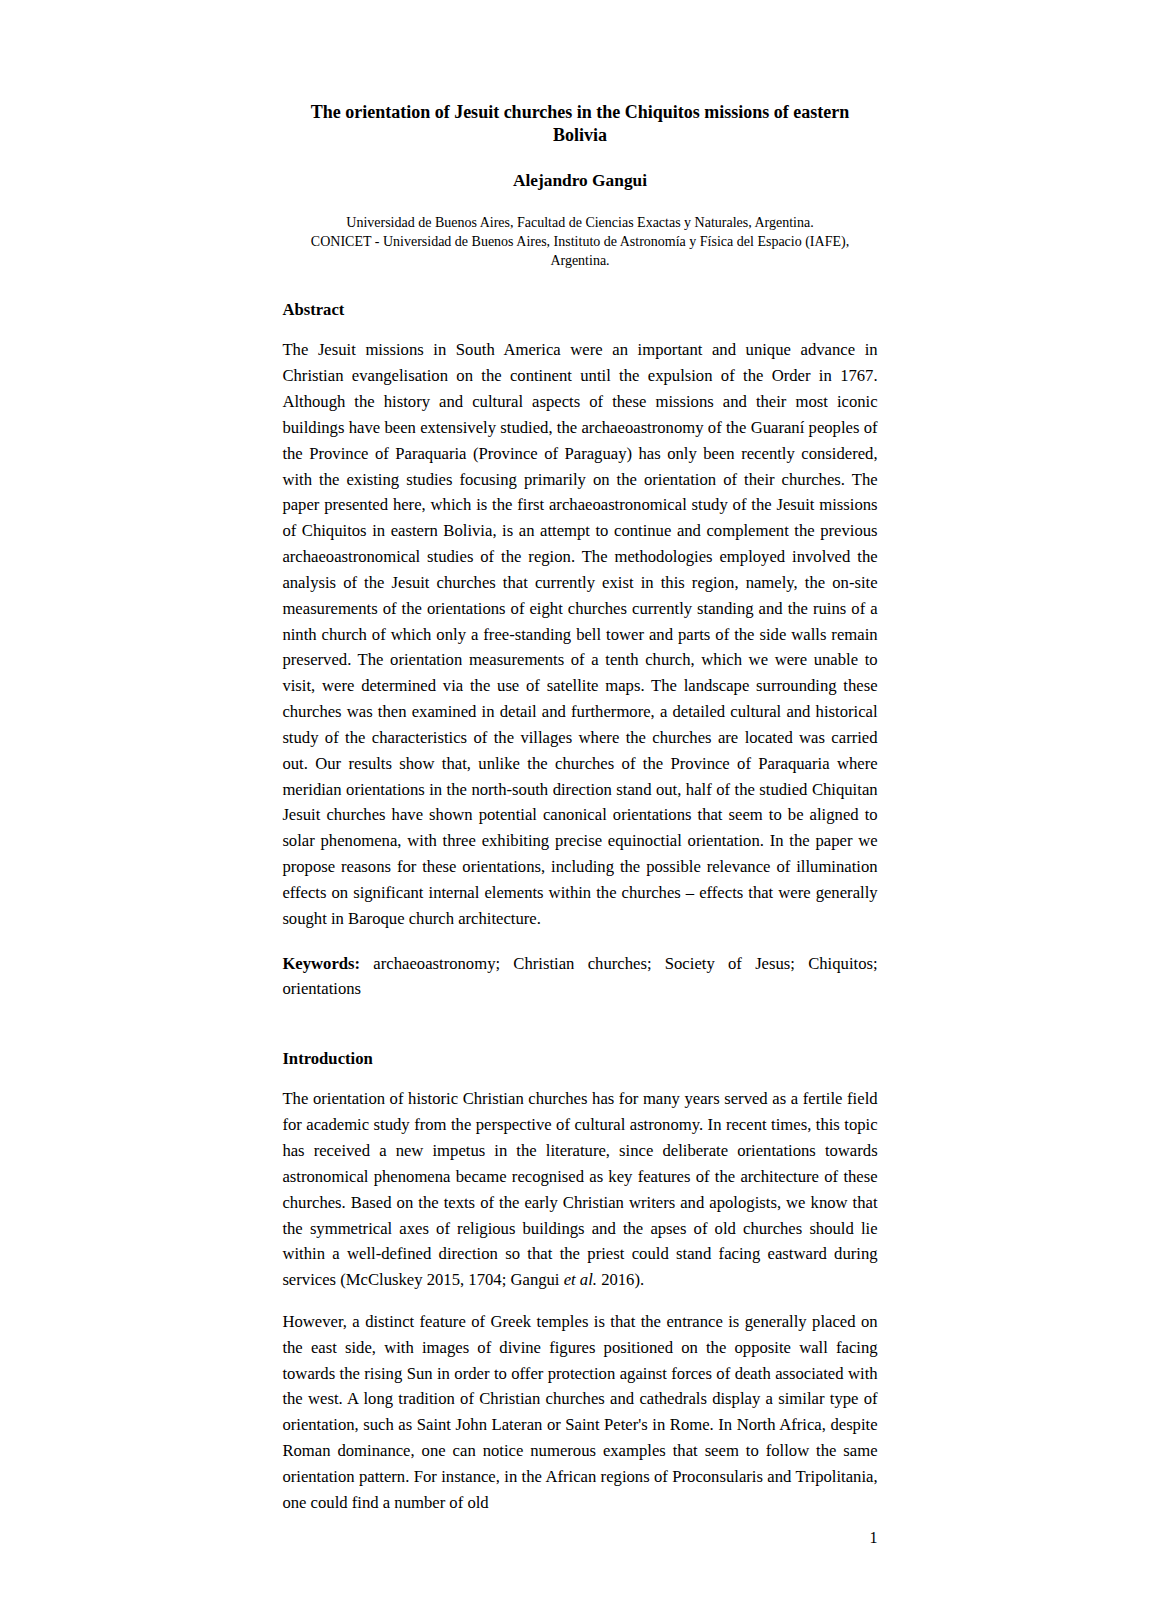The orientation of Jesuit churches in the Chiquitos missions of eastern Bolivia
Alejandro Gangui
Universidad de Buenos Aires, Facultad de Ciencias Exactas y Naturales, Argentina.
CONICET - Universidad de Buenos Aires, Instituto de Astronomía y Física del Espacio (IAFE), Argentina.
Abstract
The Jesuit missions in South America were an important and unique advance in Christian evangelisation on the continent until the expulsion of the Order in 1767. Although the history and cultural aspects of these missions and their most iconic buildings have been extensively studied, the archaeoastronomy of the Guaraní peoples of the Province of Paraquaria (Province of Paraguay) has only been recently considered, with the existing studies focusing primarily on the orientation of their churches. The paper presented here, which is the first archaeoastronomical study of the Jesuit missions of Chiquitos in eastern Bolivia, is an attempt to continue and complement the previous archaeoastronomical studies of the region. The methodologies employed involved the analysis of the Jesuit churches that currently exist in this region, namely, the on-site measurements of the orientations of eight churches currently standing and the ruins of a ninth church of which only a free-standing bell tower and parts of the side walls remain preserved. The orientation measurements of a tenth church, which we were unable to visit, were determined via the use of satellite maps. The landscape surrounding these churches was then examined in detail and furthermore, a detailed cultural and historical study of the characteristics of the villages where the churches are located was carried out. Our results show that, unlike the churches of the Province of Paraquaria where meridian orientations in the north-south direction stand out, half of the studied Chiquitan Jesuit churches have shown potential canonical orientations that seem to be aligned to solar phenomena, with three exhibiting precise equinoctial orientation. In the paper we propose reasons for these orientations, including the possible relevance of illumination effects on significant internal elements within the churches – effects that were generally sought in Baroque church architecture.
Keywords: archaeoastronomy; Christian churches; Society of Jesus; Chiquitos; orientations
Introduction
The orientation of historic Christian churches has for many years served as a fertile field for academic study from the perspective of cultural astronomy. In recent times, this topic has received a new impetus in the literature, since deliberate orientations towards astronomical phenomena became recognised as key features of the architecture of these churches. Based on the texts of the early Christian writers and apologists, we know that the symmetrical axes of religious buildings and the apses of old churches should lie within a well-defined direction so that the priest could stand facing eastward during services (McCluskey 2015, 1704; Gangui et al. 2016).
However, a distinct feature of Greek temples is that the entrance is generally placed on the east side, with images of divine figures positioned on the opposite wall facing towards the rising Sun in order to offer protection against forces of death associated with the west. A long tradition of Christian churches and cathedrals display a similar type of orientation, such as Saint John Lateran or Saint Peter's in Rome. In North Africa, despite Roman dominance, one can notice numerous examples that seem to follow the same orientation pattern. For instance, in the African regions of Proconsularis and Tripolitania, one could find a number of old
1